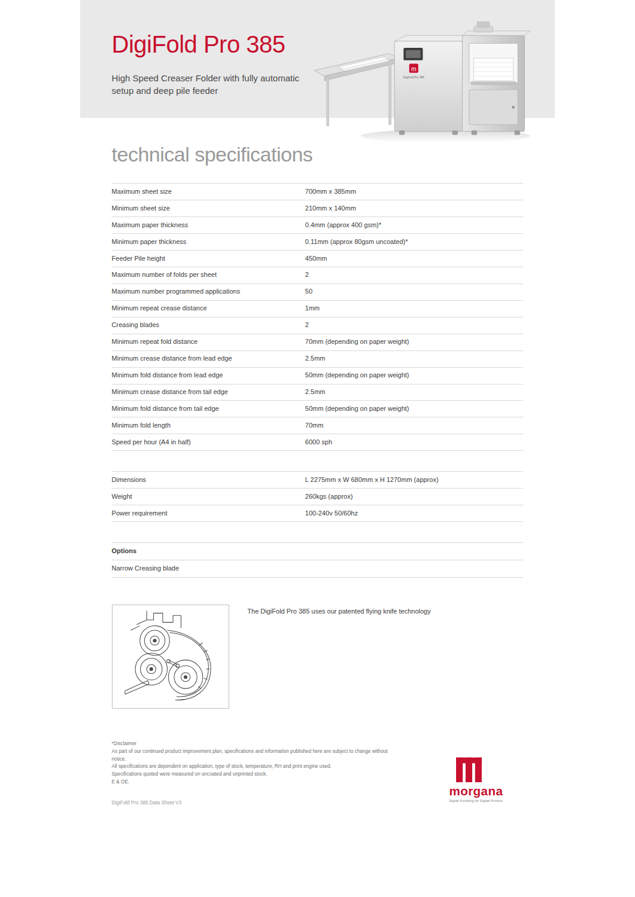DigiFold Pro 385
High Speed Creaser Folder with fully automatic
setup and deep pile feeder
m DigiFold Pro 385
technical specifications
| Maximum sheet size | 700mm x 385mm |
| Minimum sheet size | 210mm x 140mm |
| Maximum paper thickness | 0.4mm (approx 400 gsm)* |
| Minimum paper thickness | 0.11mm (approx 80gsm uncoated)* |
| Feeder Pile height | 450mm |
| Maximum number of folds per sheet | 2 |
| Maximum number programmed applications | 50 |
| Minimum repeat crease distance | 1mm |
| Creasing blades | 2 |
| Minimum repeat fold distance | 70mm (depending on paper weight) |
| Minimum crease distance from lead edge | 2.5mm |
| Minimum fold distance from lead edge | 50mm (depending on paper weight) |
| Minimum crease distance from tail edge | 2.5mm |
| Minimum fold distance from tail edge | 50mm (depending on paper weight) |
| Minimum fold length | 70mm |
| Speed per hour (A4 in half) | 6000 sph |
| Dimensions | L 2275mm x W 680mm x H 1270mm (approx) |
| Weight | 260kgs (approx) |
| Power requirement | 100-240v 50/60hz |
Options
Narrow Creasing blade
The DigiFold Pro 385 uses our patented flying knife technology
*Disclaimer
As part of our continued product improvement plan, specifications and information published here are subject to change without notice.
All specifications are dependent on application, type of stock, temperature, RH and print engine used.
Specifications quoted were measured on uncoated and unprinted stock.
E & OE.
DigiFold Pro 385 Data Sheet V3
morgana Digital Finishing for Digital Printers